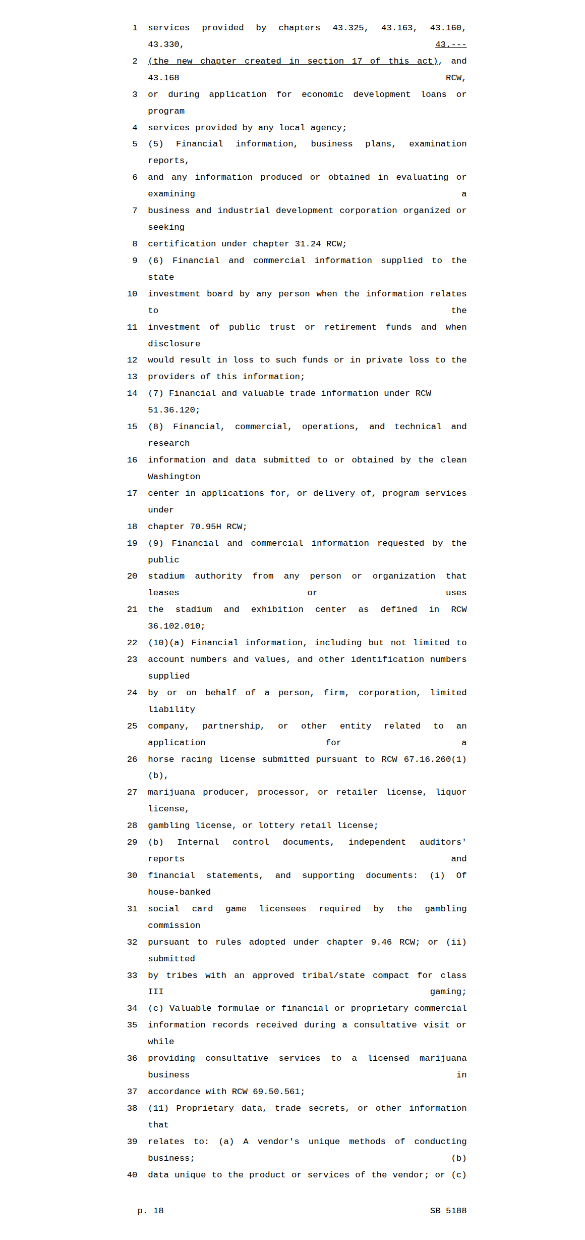1 services provided by chapters 43.325, 43.163, 43.160, 43.330, 43.---
2(the new chapter created in section 17 of this act), and 43.168 RCW,
3 or during application for economic development loans or program
4 services provided by any local agency;
5(5) Financial information, business plans, examination reports,
6 and any information produced or obtained in evaluating or examining a
7 business and industrial development corporation organized or seeking
8 certification under chapter 31.24 RCW;
9(6) Financial and commercial information supplied to the state
10 investment board by any person when the information relates to the
11 investment of public trust or retirement funds and when disclosure
12 would result in loss to such funds or in private loss to the
13 providers of this information;
14(7) Financial and valuable trade information under RCW 51.36.120;
15(8) Financial, commercial, operations, and technical and research
16 information and data submitted to or obtained by the clean Washington
17 center in applications for, or delivery of, program services under
18 chapter 70.95H RCW;
19(9) Financial and commercial information requested by the public
20 stadium authority from any person or organization that leases or uses
21 the stadium and exhibition center as defined in RCW 36.102.010;
22(10)(a) Financial information, including but not limited to
23 account numbers and values, and other identification numbers supplied
24 by or on behalf of a person, firm, corporation, limited liability
25 company, partnership, or other entity related to an application for a
26 horse racing license submitted pursuant to RCW 67.16.260(1)(b),
27 marijuana producer, processor, or retailer license, liquor license,
28 gambling license, or lottery retail license;
29(b) Internal control documents, independent auditors' reports and
30 financial statements, and supporting documents: (i) Of house-banked
31 social card game licensees required by the gambling commission
32 pursuant to rules adopted under chapter 9.46 RCW; or (ii) submitted
33 by tribes with an approved tribal/state compact for class III gaming;
34(c) Valuable formulae or financial or proprietary commercial
35 information records received during a consultative visit or while
36 providing consultative services to a licensed marijuana business in
37 accordance with RCW 69.50.561;
38(11) Proprietary data, trade secrets, or other information that
39 relates to: (a) A vendor's unique methods of conducting business; (b)
40 data unique to the product or services of the vendor; or (c)
p. 18 SB 5188